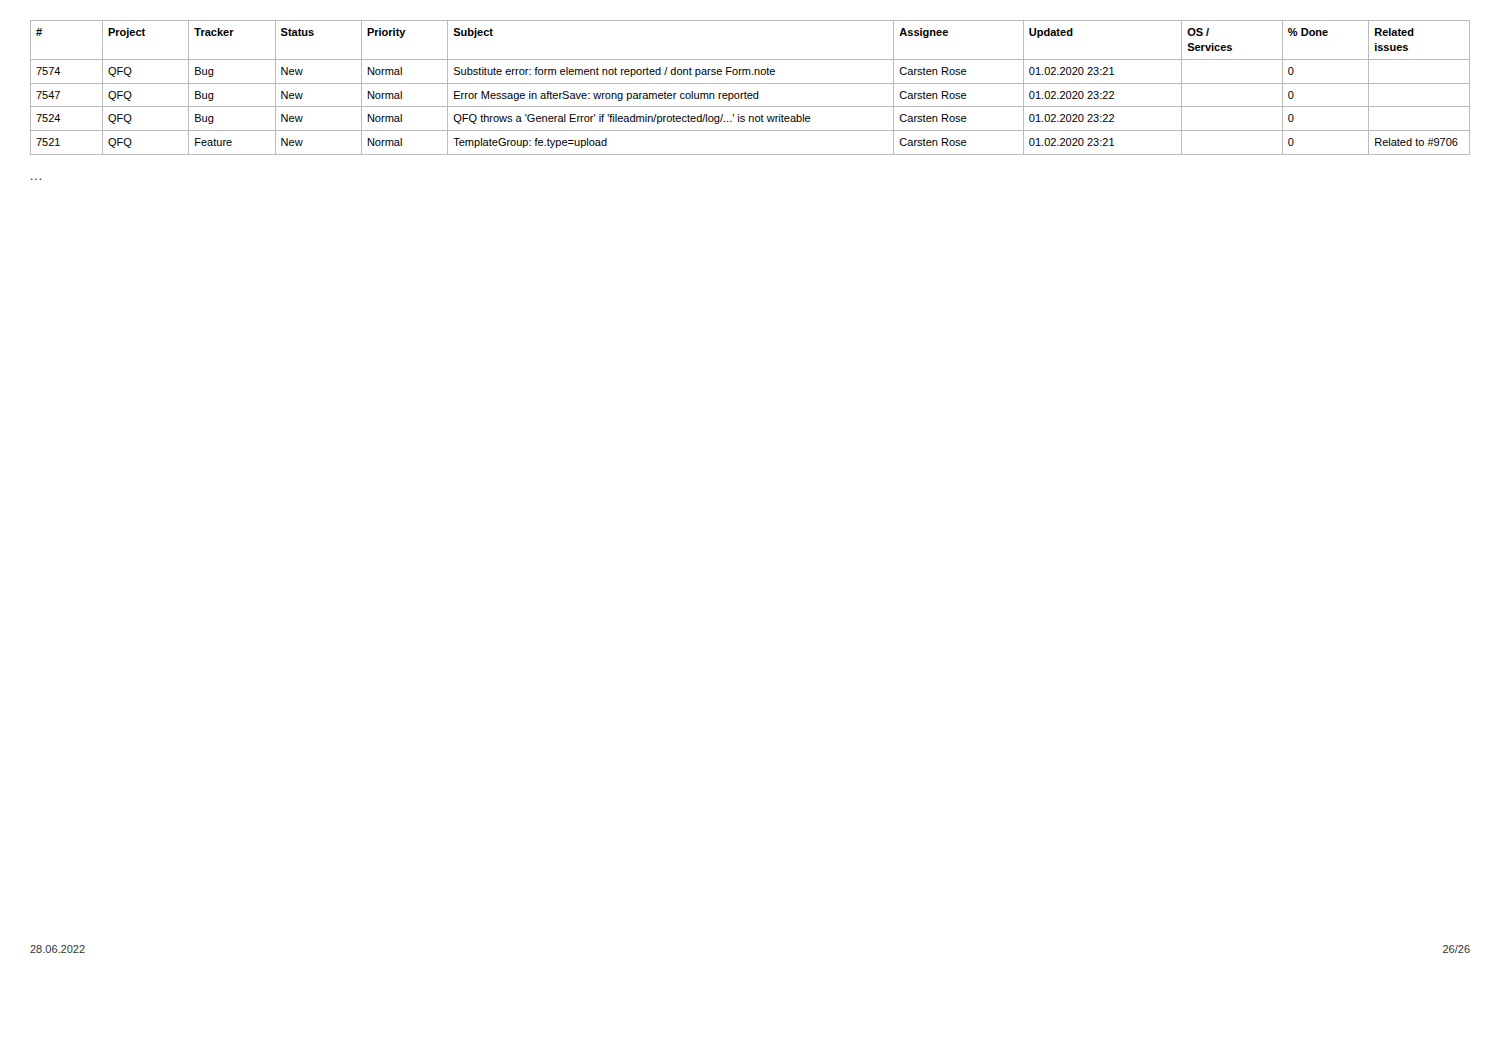| # | Project | Tracker | Status | Priority | Subject | Assignee | Updated | OS / Services | % Done | Related issues |
| --- | --- | --- | --- | --- | --- | --- | --- | --- | --- | --- |
| 7574 | QFQ | Bug | New | Normal | Substitute error: form element not reported / dont parse Form.note | Carsten Rose | 01.02.2020 23:21 | | 0 | |
| 7547 | QFQ | Bug | New | Normal | Error Message in afterSave: wrong parameter column reported | Carsten Rose | 01.02.2020 23:22 | | 0 | |
| 7524 | QFQ | Bug | New | Normal | QFQ throws a 'General Error' if 'fileadmin/protected/log/...' is not writeable | Carsten Rose | 01.02.2020 23:22 | | 0 | |
| 7521 | QFQ | Feature | New | Normal | TemplateGroup: fe.type=upload | Carsten Rose | 01.02.2020 23:21 | | 0 | Related to #9706 |
...
28.06.2022 26/26